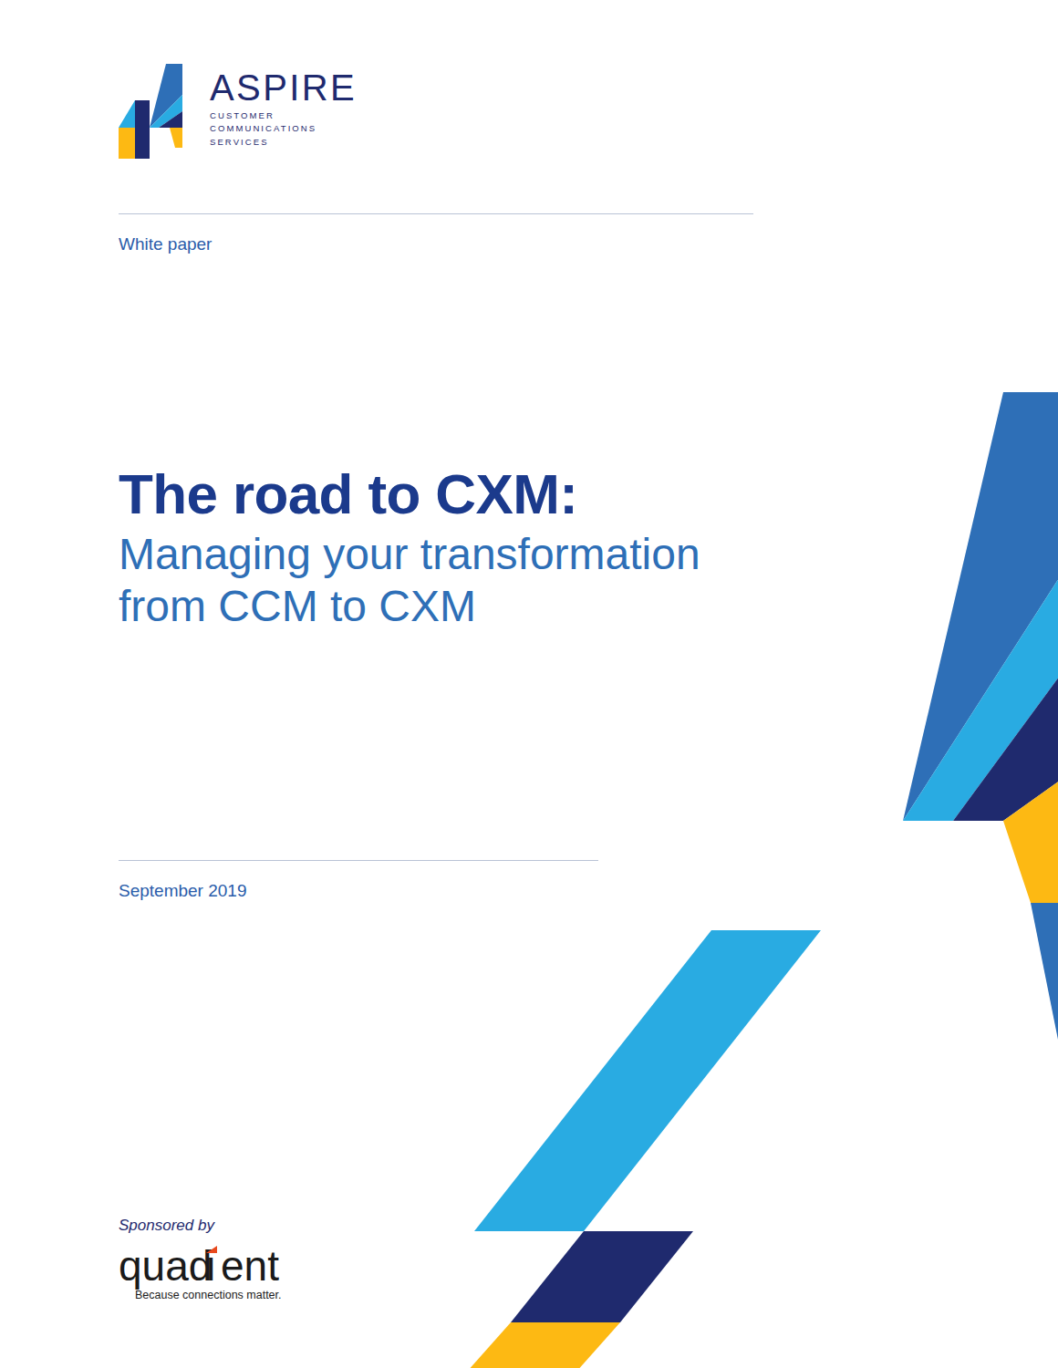ASPIRE
Customer
Communications
Services
White paper
The road to CXM:
Managing your transformation from CCM to CXM
September 2019
Sponsored by
quad ent i Because connections matter.